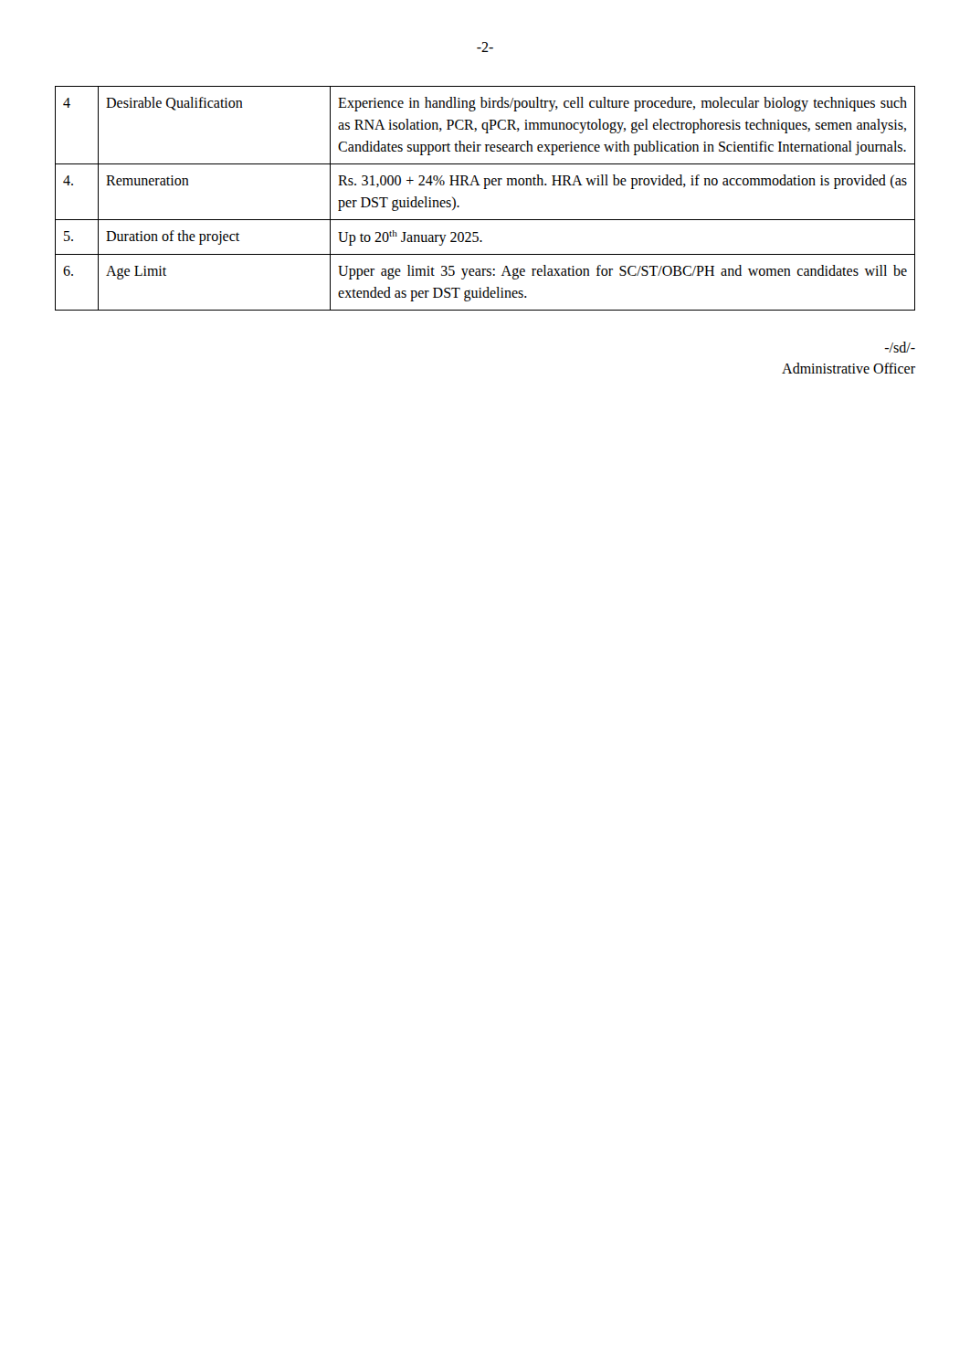-2-
| 4 | Desirable Qualification | Experience in handling birds/poultry, cell culture procedure, molecular biology techniques such as RNA isolation, PCR, qPCR, immunocytology, gel electrophoresis techniques, semen analysis, Candidates support their research experience with publication in Scientific International journals. |
| 4. | Remuneration | Rs. 31,000 + 24% HRA per month. HRA will be provided, if no accommodation is provided (as per DST guidelines). |
| 5. | Duration of the project | Up to 20 th January 2025. |
| 6. | Age Limit | Upper age limit 35 years: Age relaxation for SC/ST/OBC/PH and women candidates will be extended as per DST guidelines. |
-/sd/-
Administrative Officer